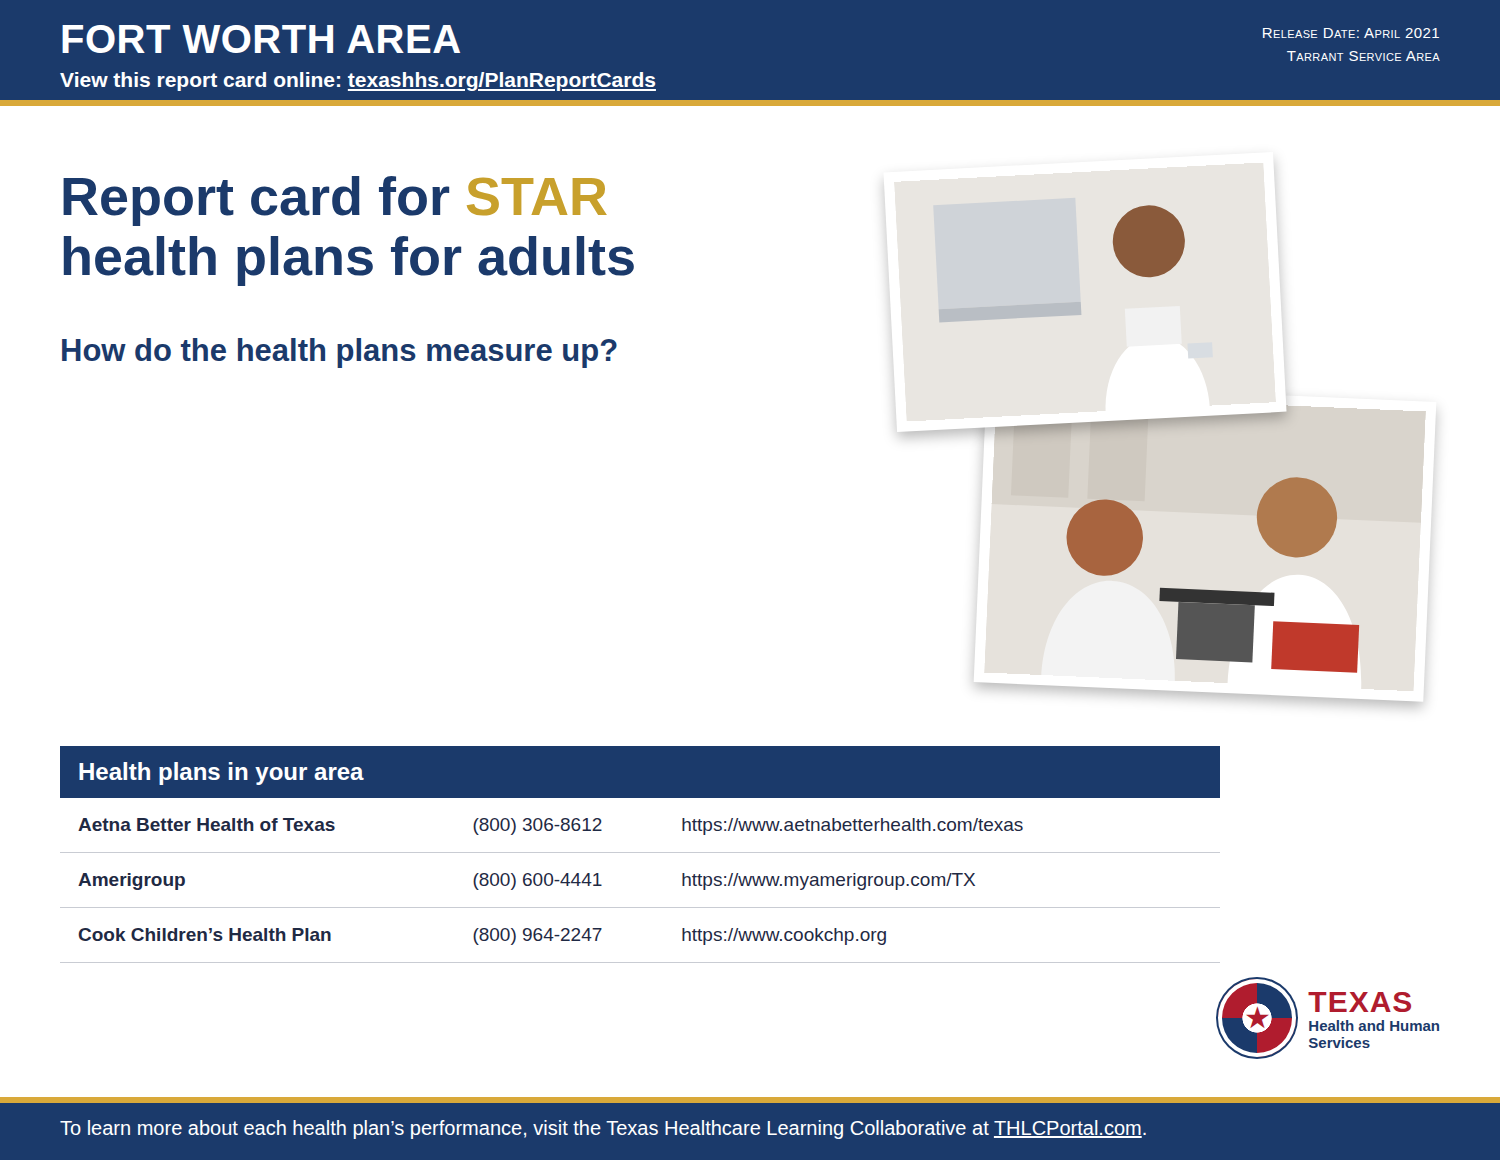FORT WORTH AREA
View this report card online: texashhs.org/PlanReportCards
Release Date: April 2021
Tarrant Service Area
Report card for STAR
health plans for adults
How do the health plans measure up?
Health plans in your area
| Aetna Better Health of Texas | (800) 306-8612 | https://www.aetnabetterhealth.com/texas |
| Amerigroup | (800) 600-4441 | https://www.myamerigroup.com/TX |
| Cook Children’s Health Plan | (800) 964-2247 | https://www.cookchp.org |
TEXAS
Health and Human
Services
To learn more about each health plan’s performance, visit the Texas Healthcare Learning Collaborative at THLCPortal.com.